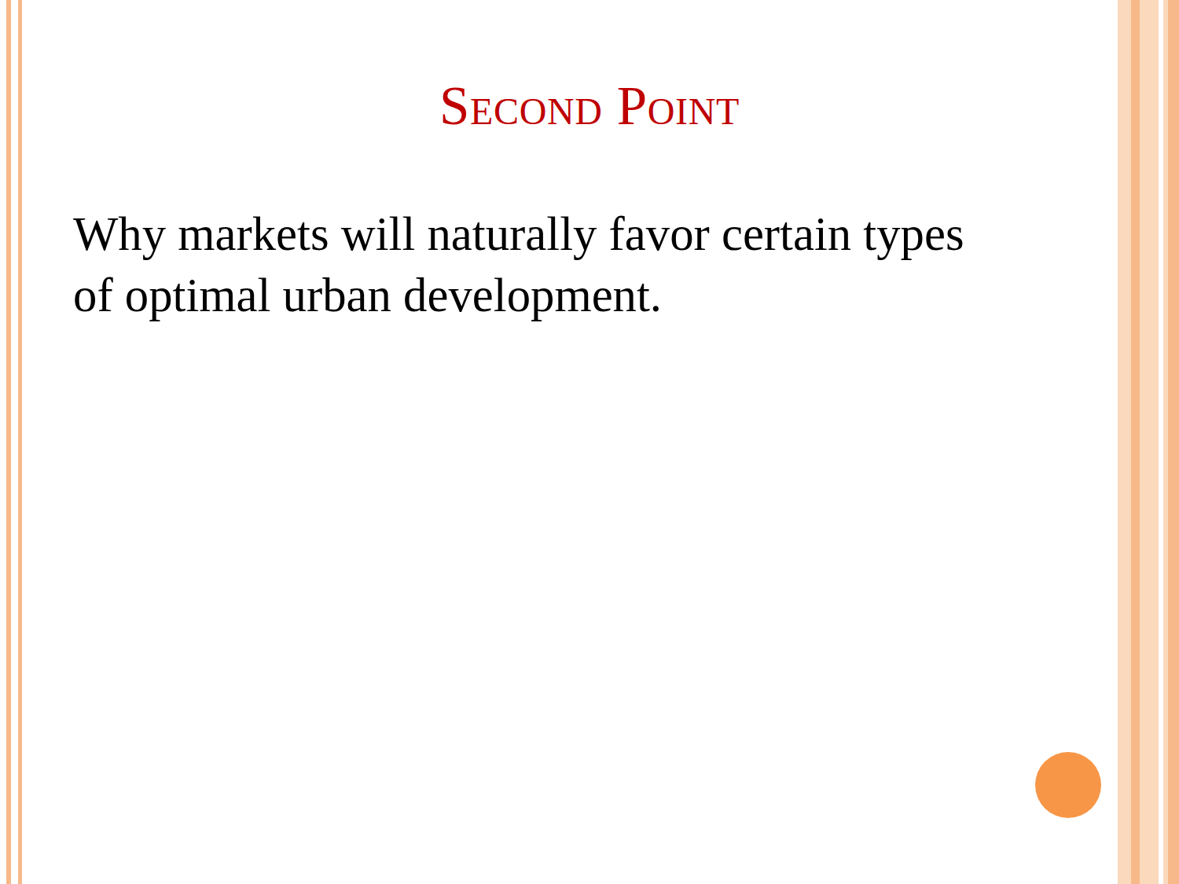Second Point
Why markets will naturally favor certain types of optimal urban development.